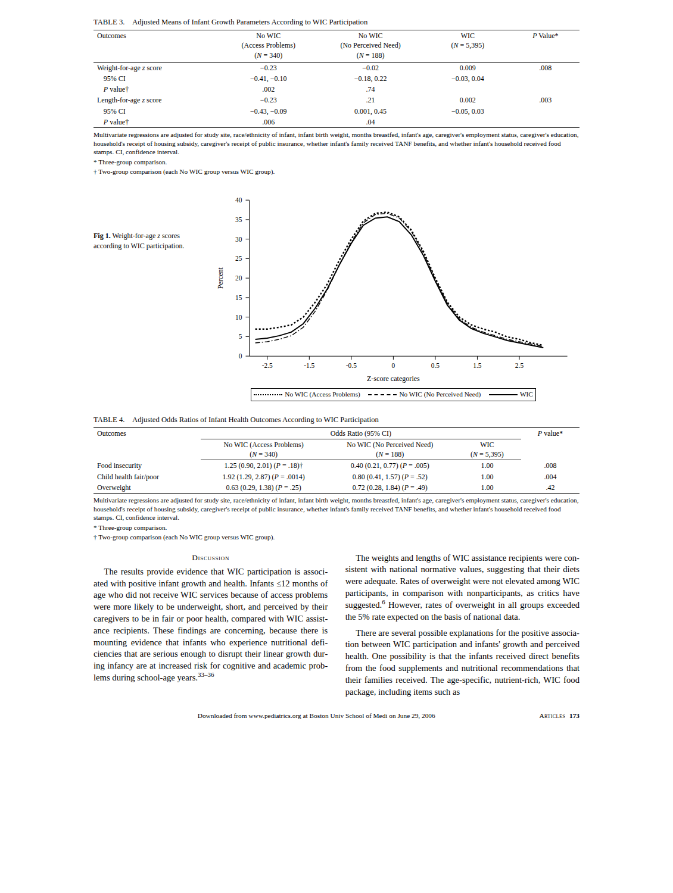TABLE 3. Adjusted Means of Infant Growth Parameters According to WIC Participation
| Outcomes | No WIC (Access Problems) ( N = 340) | No WIC (No Perceived Need) ( N = 188) | WIC ( N = 5,395) | P Value* |
| --- | --- | --- | --- | --- |
| Weight-for-age z score | −0.23 | −0.02 | 0.009 | .008 |
| 95% CI | −0.41, −0.10 | −0.18, 0.22 | −0.03, 0.04 | |
| P value† | .002 | .74 | | |
| Length-for-age z score | −0.23 | .21 | 0.002 | .003 |
| 95% CI | −0.43, −0.09 | 0.001, 0.45 | −0.05, 0.03 | |
| P value† | .006 | .04 | | |
Multivariate regressions are adjusted for study site, race/ethnicity of infant, infant birth weight, months breastfed, infant's age, caregiver's employment status, caregiver's education, household's receipt of housing subsidy, caregiver's receipt of public insurance, whether infant's family received TANF benefits, and whether infant's household received food stamps. CI, confidence interval.
* Three-group comparison.
† Two-group comparison (each No WIC group versus WIC group).
Fig 1. Weight-for-age z scores according to WIC participation.
0 5 10 15 20 25 30 35 40 Percent -2.5 -1.5 -0.5 0 0.5 1.5 2.5 Z-score categories
No WIC (Access Problems) No WIC (No Perceived Need) WIC
TABLE 4. Adjusted Odds Ratios of Infant Health Outcomes According to WIC Participation
| Outcomes | Odds Ratio (95% CI) | P value* |
| --- | --- | --- |
| No WIC (Access Problems) ( N = 340) | No WIC (No Perceived Need) ( N = 188) | WIC ( N = 5,395) |
| Food insecurity | 1.25 (0.90, 2.01) ( P = .18)† | 0.40 (0.21, 0.77) ( P = .005) | 1.00 | .008 |
| Child health fair/poor | 1.92 (1.29, 2.87) ( P = .0014) | 0.80 (0.41, 1.57) ( P = .52) | 1.00 | .004 |
| Overweight | 0.63 (0.29, 1.38) ( P = .25) | 0.72 (0.28, 1.84) ( P = .49) | 1.00 | .42 |
Multivariate regressions are adjusted for study site, race/ethnicity of infant, infant birth weight, months breastfed, infant's age, caregiver's employment status, caregiver's education, household's receipt of housing subsidy, caregiver's receipt of public insurance, whether infant's family received TANF benefits, and whether infant's household received food stamps. CI, confidence interval.
* Three-group comparison.
† Two-group comparison (each No WIC group versus WIC group).
Discussion
The results provide evidence that WIC participation is associated with positive infant growth and health. Infants ≤12 months of age who did not receive WIC services because of access problems were more likely to be underweight, short, and perceived by their caregivers to be in fair or poor health, compared with WIC assistance recipients. These findings are concerning, because there is mounting evidence that infants who experience nutritional deficiencies that are serious enough to disrupt their linear growth during infancy are at increased risk for cognitive and academic problems during school-age years.33–36
The weights and lengths of WIC assistance recipients were consistent with national normative values, suggesting that their diets were adequate. Rates of overweight were not elevated among WIC participants, in comparison with nonparticipants, as critics have suggested.6 However, rates of overweight in all groups exceeded the 5% rate expected on the basis of national data.
There are several possible explanations for the positive association between WIC participation and infants' growth and perceived health. One possibility is that the infants received direct benefits from the food supplements and nutritional recommendations that their families received. The age-specific, nutrient-rich, WIC food package, including items such as
Downloaded from www.pediatrics.org at Boston Univ School of Medi on June 29, 2006
Articles 173